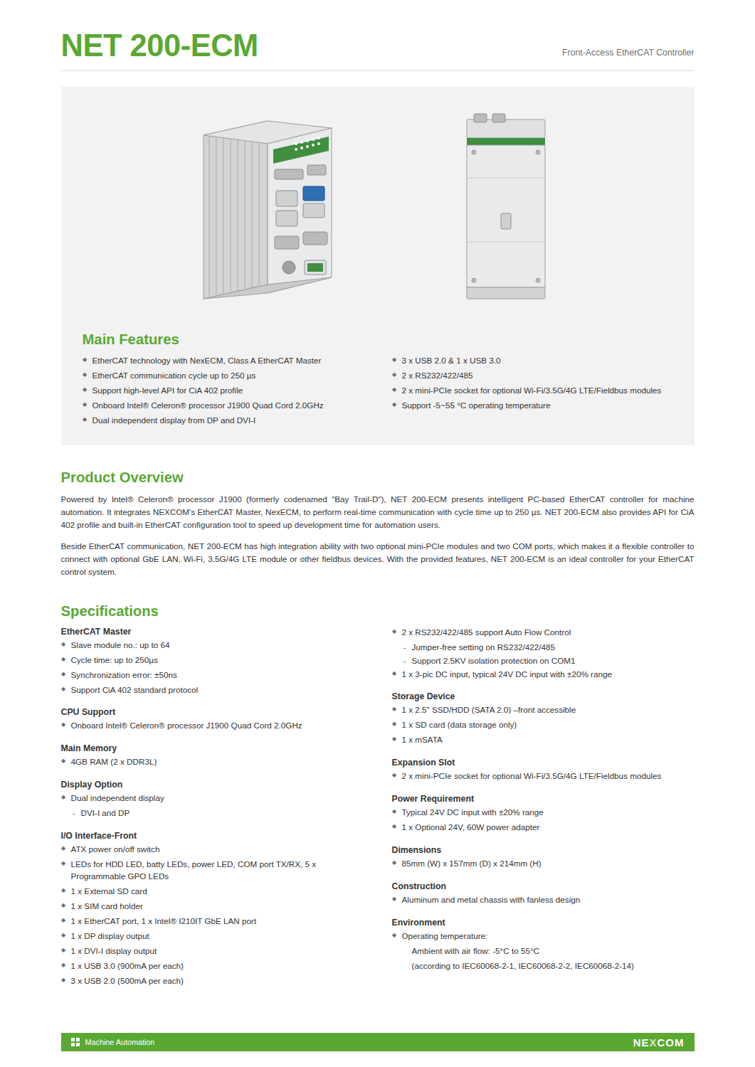NET 200-ECM
Front-Access EtherCAT Controller
Main Features
EtherCAT technology with NexECM, Class A EtherCAT Master
EtherCAT communication cycle up to 250 µs
Support high-level API for CiA 402 profile
Onboard Intel® Celeron® processor J1900 Quad Cord 2.0GHz
Dual independent display from DP and DVI-I
3 x USB 2.0 & 1 x USB 3.0
2 x RS232/422/485
2 x mini-PCIe socket for optional Wi-Fi/3.5G/4G LTE/Fieldbus modules
Support -5~55 °C operating temperature
Product Overview
Powered by Intel® Celeron® processor J1900 (formerly codenamed "Bay Trail-D"), NET 200-ECM presents intelligent PC-based EtherCAT controller for machine automation. It integrates NEXCOM's EtherCAT Master, NexECM, to perform real-time communication with cycle time up to 250 µs. NET 200-ECM also provides API for CiA 402 profile and built-in EtherCAT configuration tool to speed up development time for automation users.
Beside EtherCAT communication, NET 200-ECM has high integration ability with two optional mini-PCIe modules and two COM ports, which makes it a flexible controller to connect with optional GbE LAN, Wi-Fi, 3.5G/4G LTE module or other fieldbus devices. With the provided features, NET 200-ECM is an ideal controller for your EtherCAT control system.
Specifications
EtherCAT Master
Slave module no.: up to 64
Cycle time: up to 250µs
Synchronization error: ±50ns
Support CiA 402 standard protocol
CPU Support
Onboard Intel® Celeron® processor J1900 Quad Cord 2.0GHz
Main Memory
4GB RAM (2 x DDR3L)
Display Option
Dual independent display
DVI-I and DP
I/O Interface-Front
ATX power on/off switch
LEDs for HDD LED, batty LEDs, power LED, COM port TX/RX, 5 x Programmable GPO LEDs
1 x External SD card
1 x SIM card holder
1 x EtherCAT port, 1 x Intel® I210IT GbE LAN port
1 x DP display output
1 x DVI-I display output
1 x USB 3.0 (900mA per each)
3 x USB 2.0 (500mA per each)
2 x RS232/422/485 support Auto Flow Control
Jumper-free setting on RS232/422/485
Support 2.5KV isolation protection on COM1
1 x 3-pic DC input, typical 24V DC input with ±20% range
Storage Device
1 x 2.5" SSD/HDD (SATA 2.0) –front accessible
1 x SD card (data storage only)
1 x mSATA
Expansion Slot
2 x mini-PCIe socket for optional Wi-Fi/3.5G/4G LTE/Fieldbus modules
Power Requirement
Typical 24V DC input with ±20% range
1 x Optional 24V, 60W power adapter
Dimensions
85mm (W) x 157mm (D) x 214mm (H)
Construction
Aluminum and metal chassis with fanless design
Environment
Operating temperature:
Ambient with air flow: -5°C to 55°C
(according to IEC60068-2-1, IEC60068-2-2, IEC60068-2-14)
Machine Automation
NEXCOM